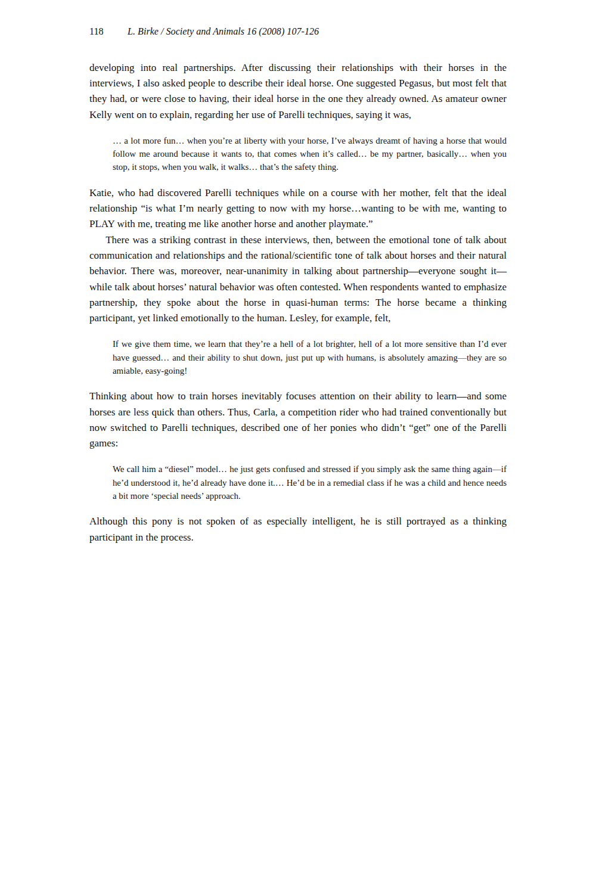118 L. Birke / Society and Animals 16 (2008) 107-126
developing into real partnerships. After discussing their relationships with their horses in the interviews, I also asked people to describe their ideal horse. One suggested Pegasus, but most felt that they had, or were close to having, their ideal horse in the one they already owned. As amateur owner Kelly went on to explain, regarding her use of Parelli techniques, saying it was,
… a lot more fun… when you’re at liberty with your horse, I’ve always dreamt of having a horse that would follow me around because it wants to, that comes when it’s called… be my partner, basically… when you stop, it stops, when you walk, it walks… that’s the safety thing.
Katie, who had discovered Parelli techniques while on a course with her mother, felt that the ideal relationship “is what I’m nearly getting to now with my horse…wanting to be with me, wanting to play with me, treating me like another horse and another playmate.”
There was a striking contrast in these interviews, then, between the emotional tone of talk about communication and relationships and the rational/scientific tone of talk about horses and their natural behavior. There was, moreover, near-unanimity in talking about partnership—everyone sought it—while talk about horses’ natural behavior was often contested. When respondents wanted to emphasize partnership, they spoke about the horse in quasi-human terms: The horse became a thinking participant, yet linked emotionally to the human. Lesley, for example, felt,
If we give them time, we learn that they’re a hell of a lot brighter, hell of a lot more sensitive than I’d ever have guessed… and their ability to shut down, just put up with humans, is absolutely amazing—they are so amiable, easy-going!
Thinking about how to train horses inevitably focuses attention on their ability to learn—and some horses are less quick than others. Thus, Carla, a competition rider who had trained conventionally but now switched to Parelli techniques, described one of her ponies who didn’t “get” one of the Parelli games:
We call him a “diesel” model… he just gets confused and stressed if you simply ask the same thing again—if he’d understood it, he’d already have done it.… He’d be in a remedial class if he was a child and hence needs a bit more ‘special needs’ approach.
Although this pony is not spoken of as especially intelligent, he is still portrayed as a thinking participant in the process.